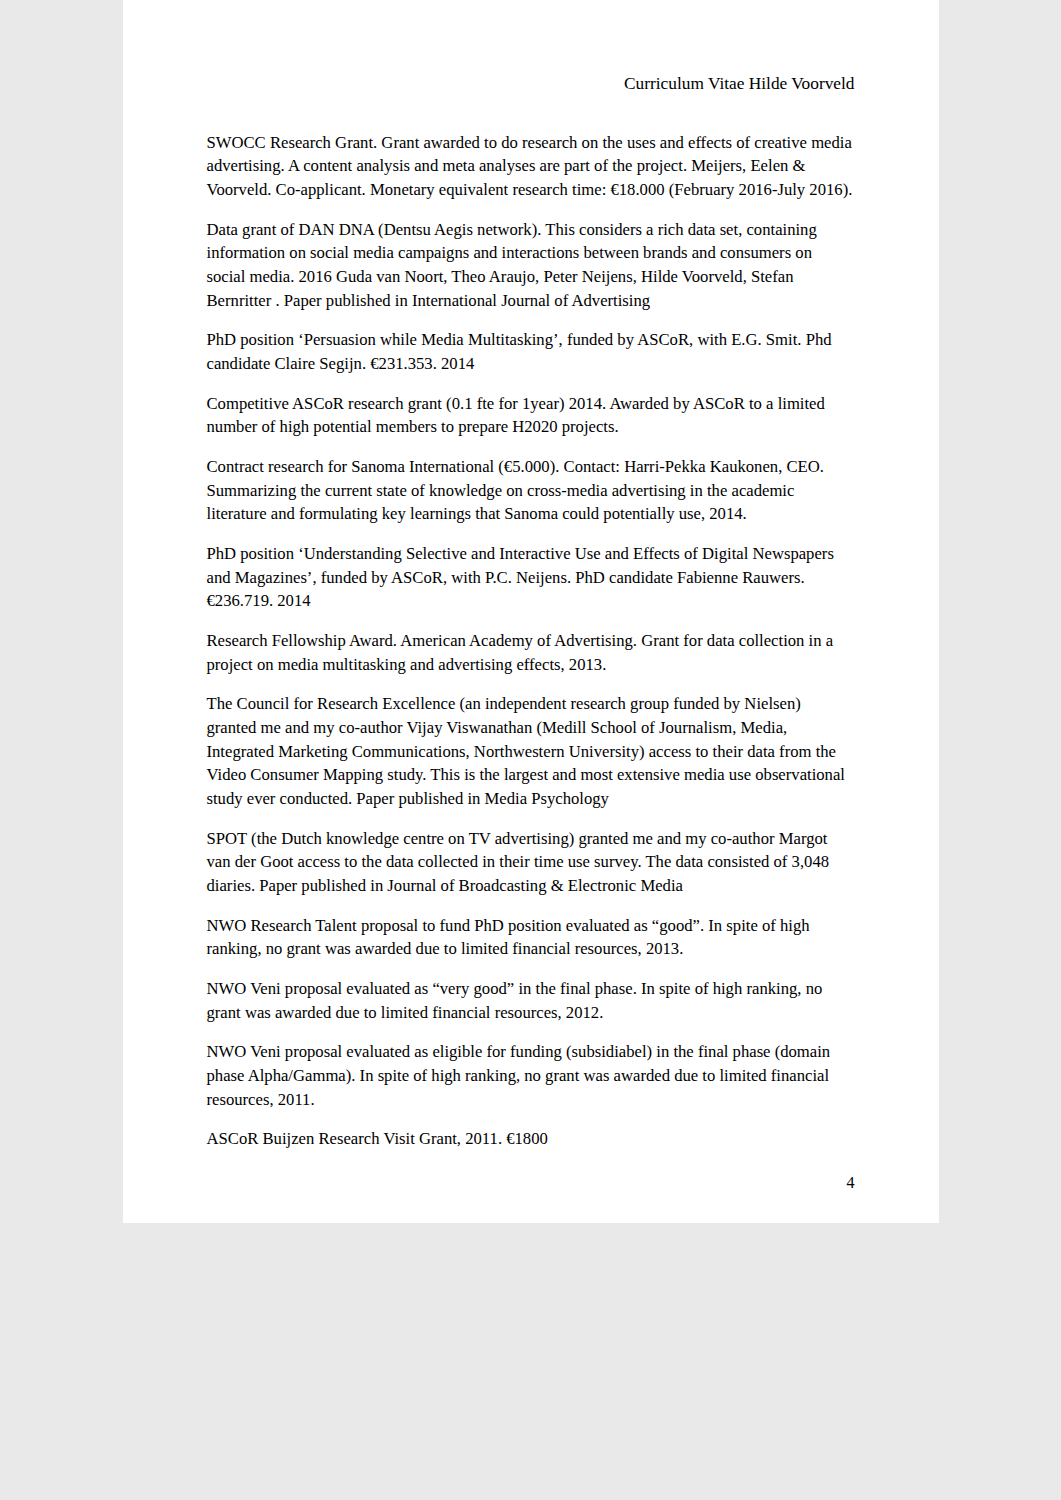Curriculum Vitae Hilde Voorveld
SWOCC Research Grant. Grant awarded to do research on the uses and effects of creative media advertising. A content analysis and meta analyses are part of the project. Meijers, Eelen & Voorveld. Co-applicant. Monetary equivalent research time: €18.000 (February 2016-July 2016).
Data grant of DAN DNA (Dentsu Aegis network). This considers a rich data set, containing information on social media campaigns and interactions between brands and consumers on social media. 2016 Guda van Noort, Theo Araujo, Peter Neijens, Hilde Voorveld, Stefan Bernritter . Paper published in International Journal of Advertising
PhD position ‘Persuasion while Media Multitasking’, funded by ASCoR, with E.G. Smit. Phd candidate Claire Segijn. €231.353. 2014
Competitive ASCoR research grant (0.1 fte for 1year) 2014. Awarded by ASCoR to a limited number of high potential members to prepare H2020 projects.
Contract research for Sanoma International (€5.000). Contact: Harri-Pekka Kaukonen, CEO. Summarizing the current state of knowledge on cross-media advertising in the academic literature and formulating key learnings that Sanoma could potentially use, 2014.
PhD position ‘Understanding Selective and Interactive Use and Effects of Digital Newspapers and Magazines’, funded by ASCoR, with P.C. Neijens. PhD candidate Fabienne Rauwers. €236.719. 2014
Research Fellowship Award. American Academy of Advertising. Grant for data collection in a project on media multitasking and advertising effects, 2013.
The Council for Research Excellence (an independent research group funded by Nielsen) granted me and my co-author Vijay Viswanathan (Medill School of Journalism, Media, Integrated Marketing Communications, Northwestern University) access to their data from the Video Consumer Mapping study. This is the largest and most extensive media use observational study ever conducted. Paper published in Media Psychology
SPOT (the Dutch knowledge centre on TV advertising) granted me and my co-author Margot van der Goot access to the data collected in their time use survey. The data consisted of 3,048 diaries. Paper published in Journal of Broadcasting & Electronic Media
NWO Research Talent proposal to fund PhD position evaluated as “good”. In spite of high ranking, no grant was awarded due to limited financial resources, 2013.
NWO Veni proposal evaluated as “very good” in the final phase. In spite of high ranking, no grant was awarded due to limited financial resources, 2012.
NWO Veni proposal evaluated as eligible for funding (subsidiabel) in the final phase (domain phase Alpha/Gamma). In spite of high ranking, no grant was awarded due to limited financial resources, 2011.
ASCoR Buijzen Research Visit Grant, 2011. €1800
4